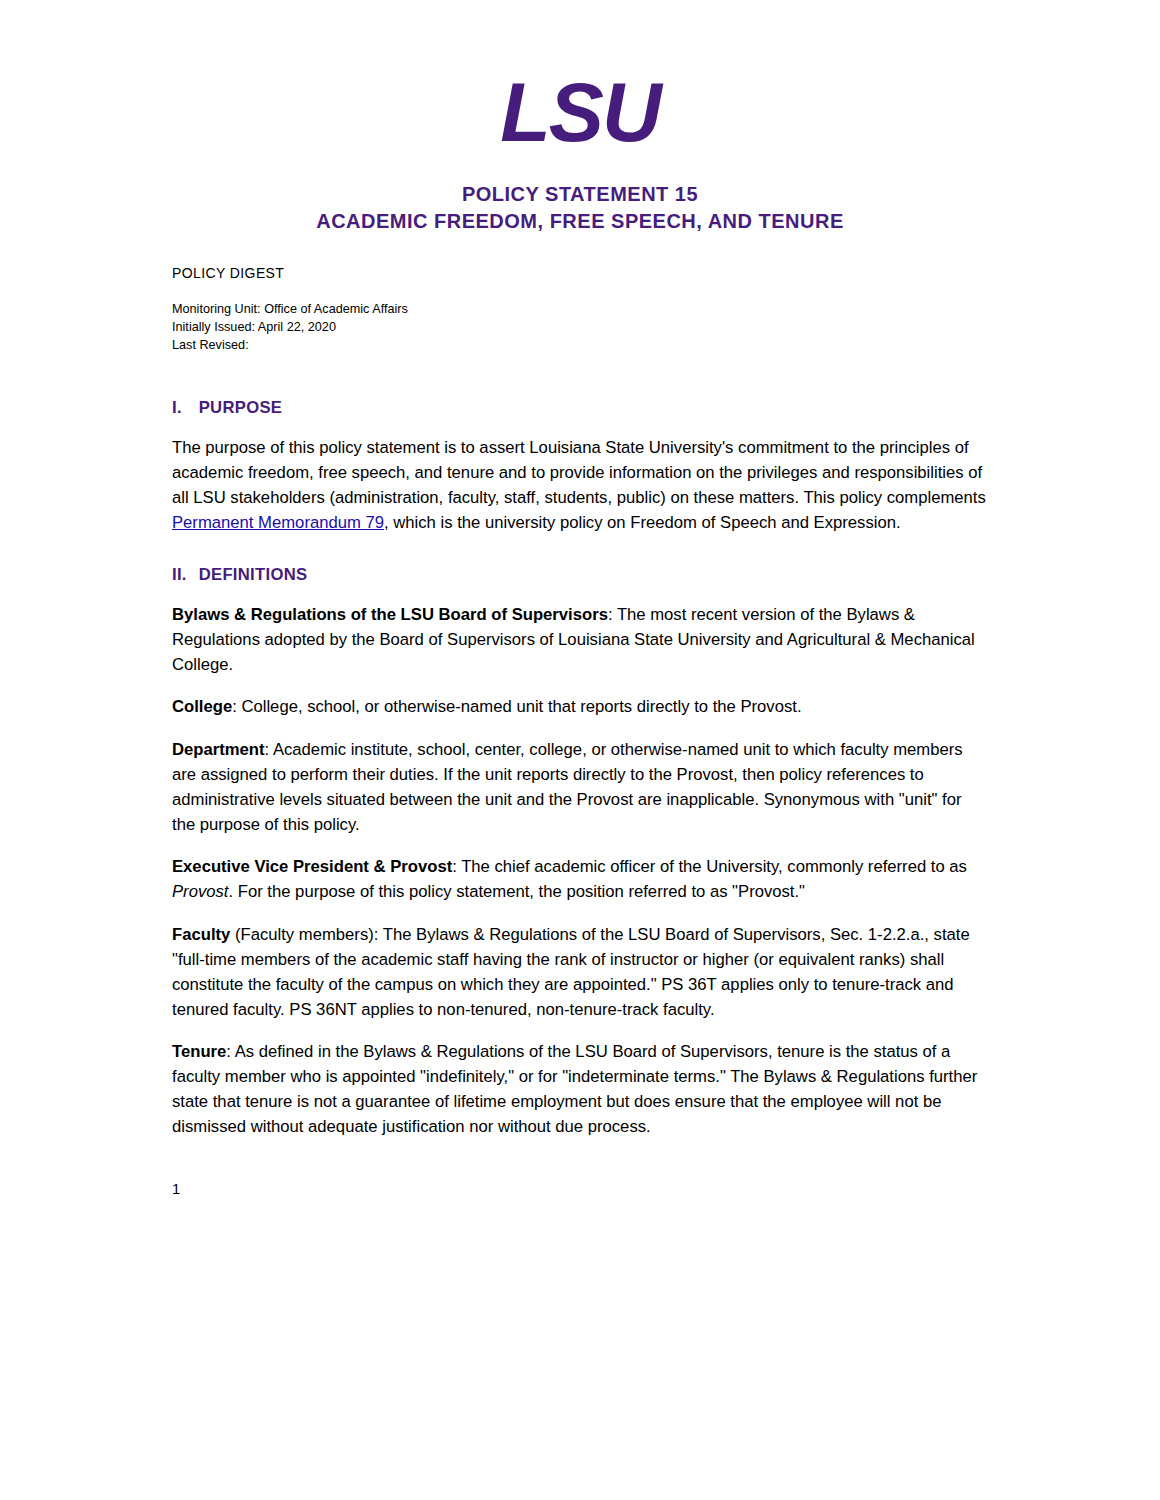LSU
POLICY STATEMENT 15
ACADEMIC FREEDOM, FREE SPEECH, AND TENURE
POLICY DIGEST
Monitoring Unit: Office of Academic Affairs
Initially Issued: April 22, 2020
Last Revised:
I. PURPOSE
The purpose of this policy statement is to assert Louisiana State University's commitment to the principles of academic freedom, free speech, and tenure and to provide information on the privileges and responsibilities of all LSU stakeholders (administration, faculty, staff, students, public) on these matters. This policy complements Permanent Memorandum 79, which is the university policy on Freedom of Speech and Expression.
II. DEFINITIONS
Bylaws & Regulations of the LSU Board of Supervisors: The most recent version of the Bylaws & Regulations adopted by the Board of Supervisors of Louisiana State University and Agricultural & Mechanical College.
College: College, school, or otherwise-named unit that reports directly to the Provost.
Department: Academic institute, school, center, college, or otherwise-named unit to which faculty members are assigned to perform their duties. If the unit reports directly to the Provost, then policy references to administrative levels situated between the unit and the Provost are inapplicable. Synonymous with "unit" for the purpose of this policy.
Executive Vice President & Provost: The chief academic officer of the University, commonly referred to as Provost. For the purpose of this policy statement, the position referred to as "Provost."
Faculty (Faculty members): The Bylaws & Regulations of the LSU Board of Supervisors, Sec. 1-2.2.a., state "full-time members of the academic staff having the rank of instructor or higher (or equivalent ranks) shall constitute the faculty of the campus on which they are appointed." PS 36T applies only to tenure-track and tenured faculty. PS 36NT applies to non-tenured, non-tenure-track faculty.
Tenure: As defined in the Bylaws & Regulations of the LSU Board of Supervisors, tenure is the status of a faculty member who is appointed "indefinitely," or for "indeterminate terms." The Bylaws & Regulations further state that tenure is not a guarantee of lifetime employment but does ensure that the employee will not be dismissed without adequate justification nor without due process.
1